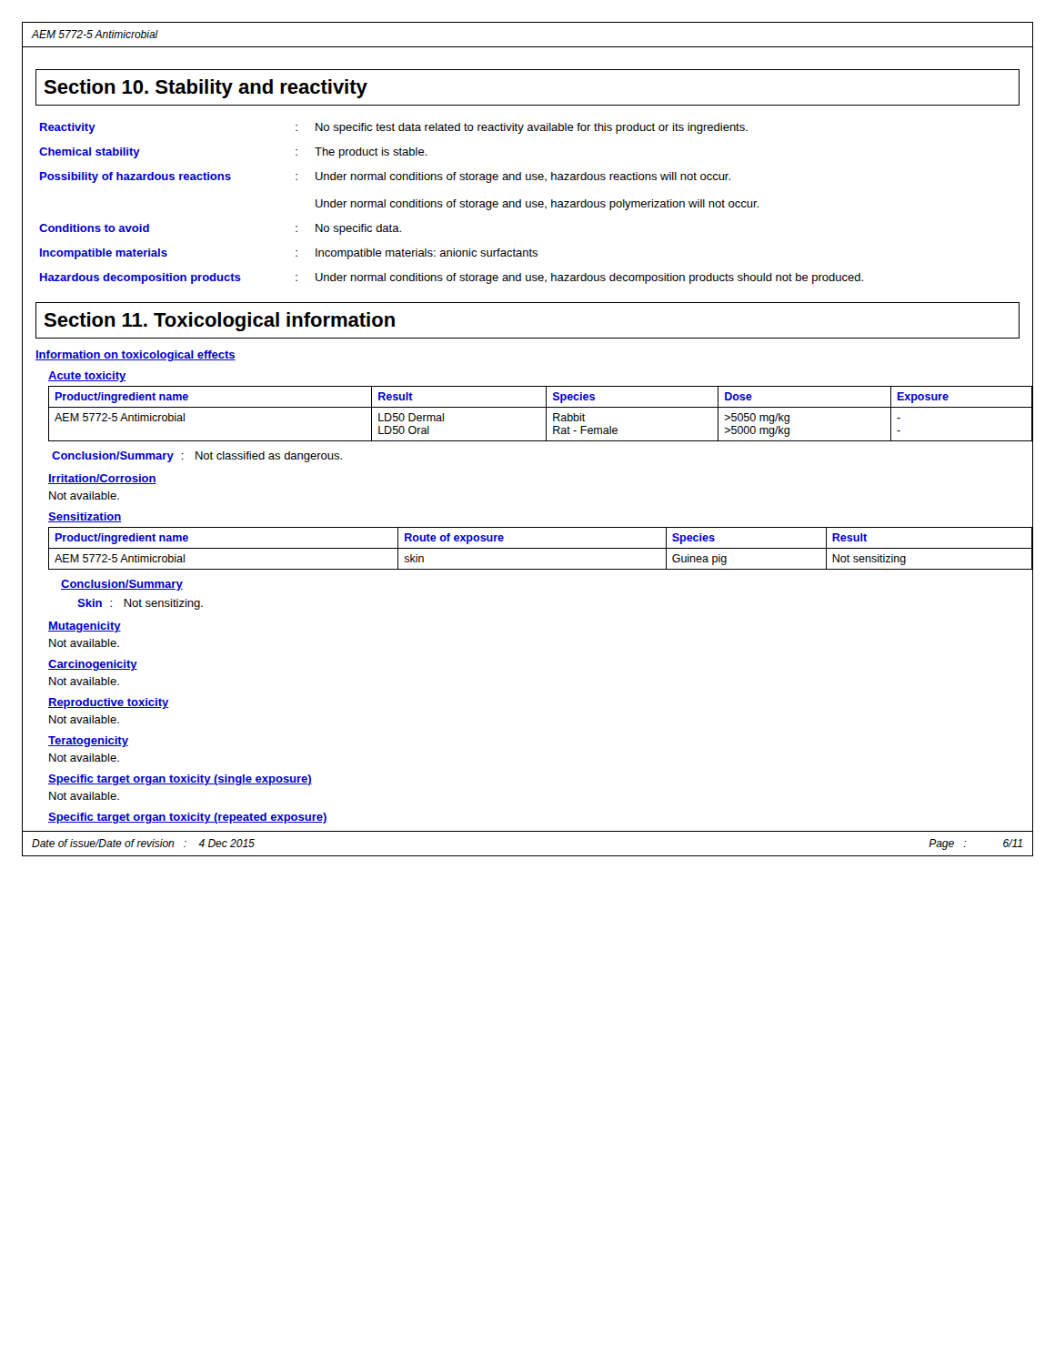AEM 5772-5 Antimicrobial
Section 10. Stability and reactivity
| Reactivity | : | No specific test data related to reactivity available for this product or its ingredients. |
| Chemical stability | : | The product is stable. |
| Possibility of hazardous reactions | : | Under normal conditions of storage and use, hazardous reactions will not occur. Under normal conditions of storage and use, hazardous polymerization will not occur. |
| Conditions to avoid | : | No specific data. |
| Incompatible materials | : | Incompatible materials: anionic surfactants |
| Hazardous decomposition products | : | Under normal conditions of storage and use, hazardous decomposition products should not be produced. |
Section 11. Toxicological information
Information on toxicological effects
Acute toxicity
| Product/ingredient name | Result | Species | Dose | Exposure |
| --- | --- | --- | --- | --- |
| AEM 5772-5 Antimicrobial | LD50 Dermal LD50 Oral | Rabbit Rat - Female | >5050 mg/kg >5000 mg/kg | - - |
| Conclusion/Summary | : | Not classified as dangerous. |
Irritation/Corrosion
Not available.
Sensitization
| Product/ingredient name | Route of exposure | Species | Result |
| --- | --- | --- | --- |
| AEM 5772-5 Antimicrobial | skin | Guinea pig | Not sensitizing |
Conclusion/Summary
| Skin | : | Not sensitizing. |
Mutagenicity
Not available.
Carcinogenicity
Not available.
Reproductive toxicity
Not available.
Teratogenicity
Not available.
Specific target organ toxicity (single exposure)
Not available.
Specific target organ toxicity (repeated exposure)
Date of issue/Date of revision
: 4 Dec 2015
Page : 6/11